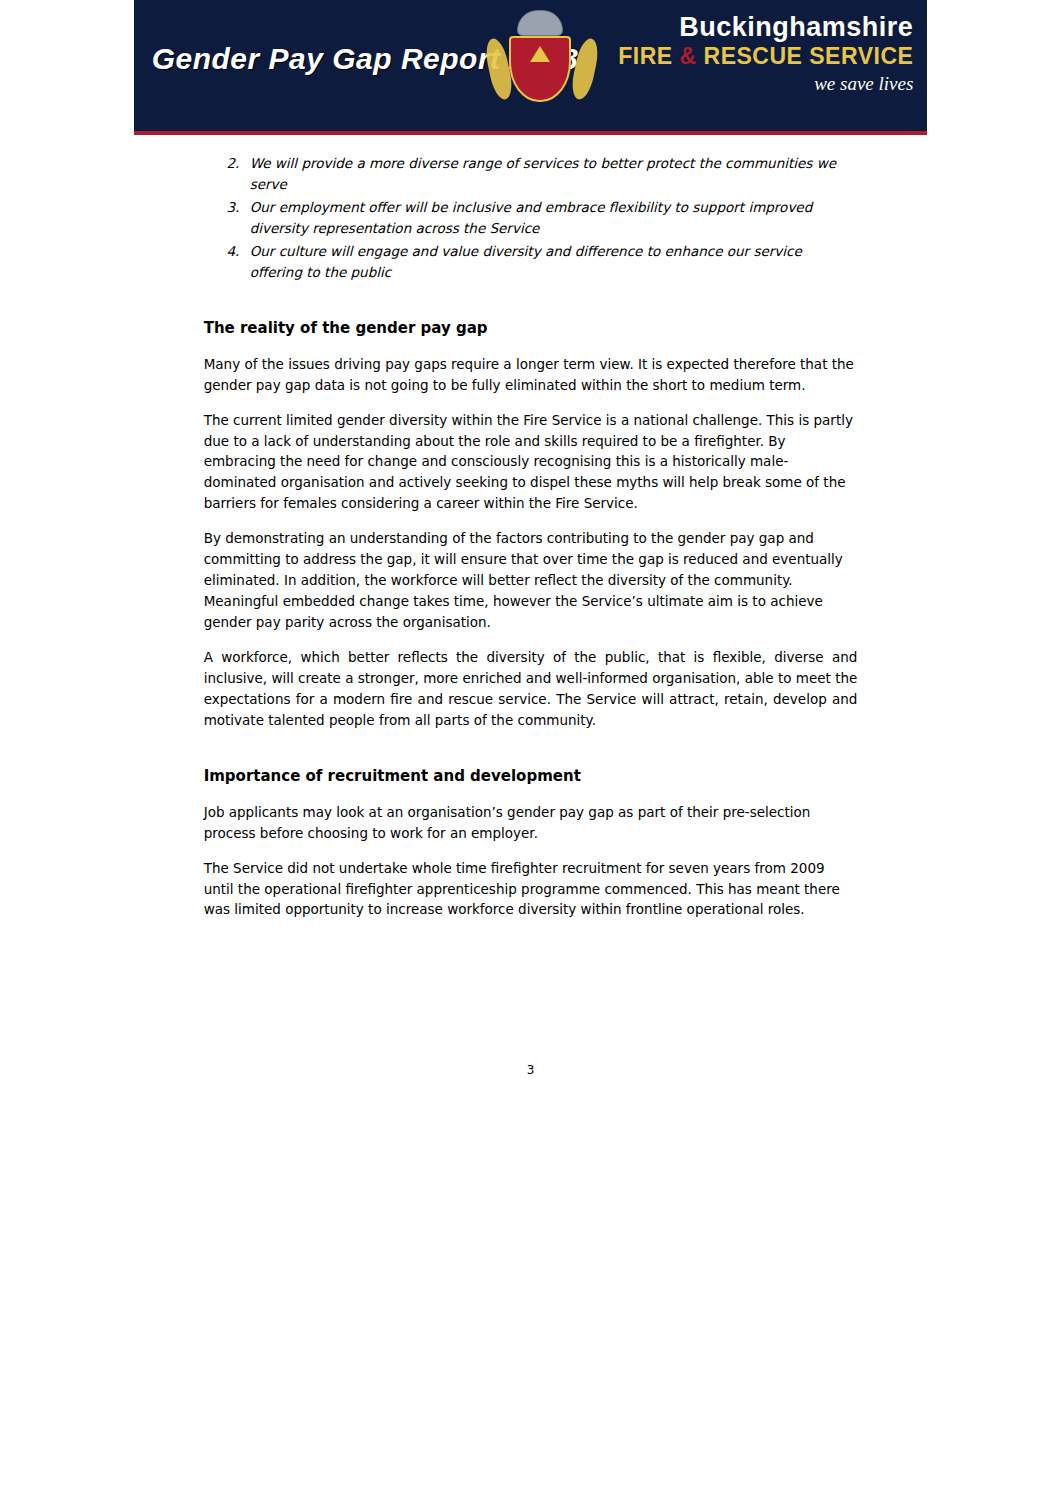Gender Pay Gap Report 2018
Buckinghamshire
FIRE & RESCUE SERVICE
we save lives
We will provide a more diverse range of services to better protect the communities we serve
Our employment offer will be inclusive and embrace flexibility to support improved diversity representation across the Service
Our culture will engage and value diversity and difference to enhance our service offering to the public
The reality of the gender pay gap
Many of the issues driving pay gaps require a longer term view. It is expected therefore that the gender pay gap data is not going to be fully eliminated within the short to medium term.
The current limited gender diversity within the Fire Service is a national challenge. This is partly due to a lack of understanding about the role and skills required to be a firefighter. By embracing the need for change and consciously recognising this is a historically male-dominated organisation and actively seeking to dispel these myths will help break some of the barriers for females considering a career within the Fire Service.
By demonstrating an understanding of the factors contributing to the gender pay gap and committing to address the gap, it will ensure that over time the gap is reduced and eventually eliminated. In addition, the workforce will better reflect the diversity of the community. Meaningful embedded change takes time, however the Service’s ultimate aim is to achieve gender pay parity across the organisation.
A workforce, which better reflects the diversity of the public, that is flexible, diverse and inclusive, will create a stronger, more enriched and well-informed organisation, able to meet the expectations for a modern fire and rescue service. The Service will attract, retain, develop and motivate talented people from all parts of the community.
Importance of recruitment and development
Job applicants may look at an organisation’s gender pay gap as part of their pre-selection process before choosing to work for an employer.
The Service did not undertake whole time firefighter recruitment for seven years from 2009 until the operational firefighter apprenticeship programme commenced. This has meant there was limited opportunity to increase workforce diversity within frontline operational roles.
3